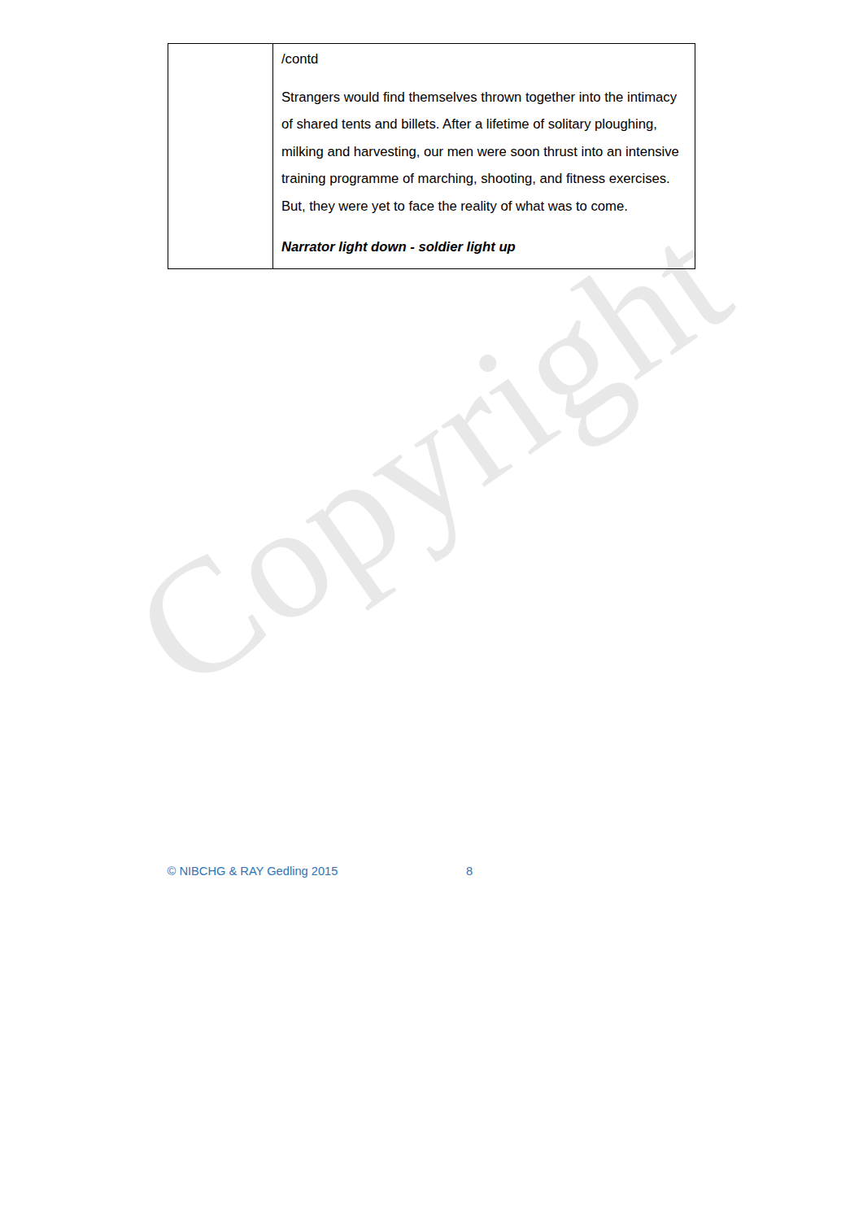Copyright
| | /contd Strangers would find themselves thrown together into the intimacy of shared tents and billets. After a lifetime of solitary ploughing, milking and harvesting, our men were soon thrust into an intensive training programme of marching, shooting, and fitness exercises. But, they were yet to face the reality of what was to come. Narrator light down - soldier light up |
© NIBCHG & RAY Gedling 2015 8